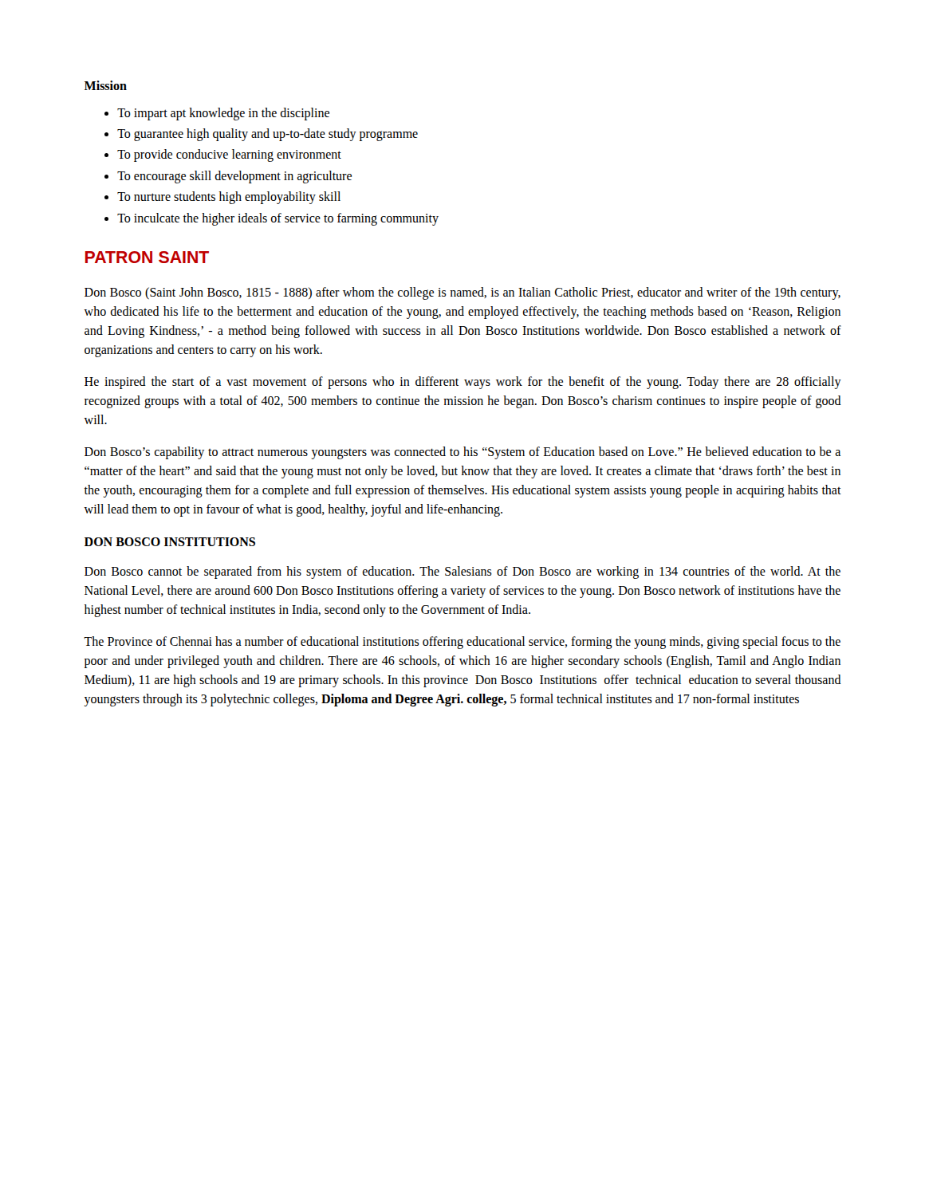Mission
To impart apt knowledge in the discipline
To guarantee high quality and up-to-date study programme
To provide conducive learning environment
To encourage skill development in agriculture
To nurture students high employability skill
To inculcate the higher ideals of service to farming community
PATRON SAINT
Don Bosco (Saint John Bosco, 1815 - 1888) after whom the college is named, is an Italian Catholic Priest, educator and writer of the 19th century, who dedicated his life to the betterment and education of the young, and employed effectively, the teaching methods based on ‘Reason, Religion and Loving Kindness,’ - a method being followed with success in all Don Bosco Institutions worldwide. Don Bosco established a network of organizations and centers to carry on his work.
He inspired the start of a vast movement of persons who in different ways work for the benefit of the young. Today there are 28 officially recognized groups with a total of 402, 500 members to continue the mission he began. Don Bosco’s charism continues to inspire people of good will.
Don Bosco’s capability to attract numerous youngsters was connected to his “System of Education based on Love.” He believed education to be a “matter of the heart” and said that the young must not only be loved, but know that they are loved. It creates a climate that ‘draws forth’ the best in the youth, encouraging them for a complete and full expression of themselves. His educational system assists young people in acquiring habits that will lead them to opt in favour of what is good, healthy, joyful and life-enhancing.
DON BOSCO INSTITUTIONS
Don Bosco cannot be separated from his system of education. The Salesians of Don Bosco are working in 134 countries of the world. At the National Level, there are around 600 Don Bosco Institutions offering a variety of services to the young. Don Bosco network of institutions have the highest number of technical institutes in India, second only to the Government of India.
The Province of Chennai has a number of educational institutions offering educational service, forming the young minds, giving special focus to the poor and under privileged youth and children. There are 46 schools, of which 16 are higher secondary schools (English, Tamil and Anglo Indian Medium), 11 are high schools and 19 are primary schools. In this province Don Bosco Institutions offer technical education to several thousand youngsters through its 3 polytechnic colleges, Diploma and Degree Agri. college, 5 formal technical institutes and 17 non-formal institutes